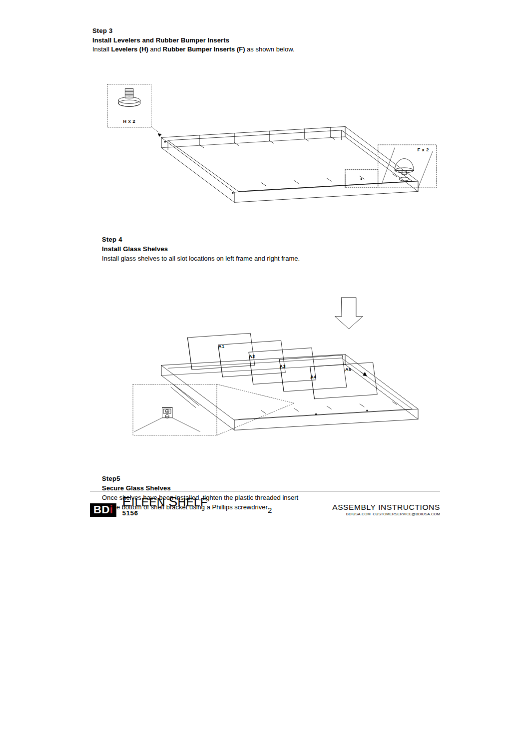Step 3
Install Levelers and Rubber Bumper Inserts
Install Levelers (H) and Rubber Bumper Inserts (F) as shown below.
H x 2 F x 2
Step 4
Install Glass Shelves
Install glass shelves to all slot locations on left frame and right frame.
A1 A2 A3 A4 A5
Step5
Secure Glass Shelves
Once shelves have been installed, tighten the plastic threaded insert
on the bottom of shelf bracket using a Phillips screwdriver.
BDi
EILEEN SHELF
5156
2
ASSEMBLY INSTRUCTIONS
BDIUSA.COM CUSTOMERSERVICE@BDIUSA.COM